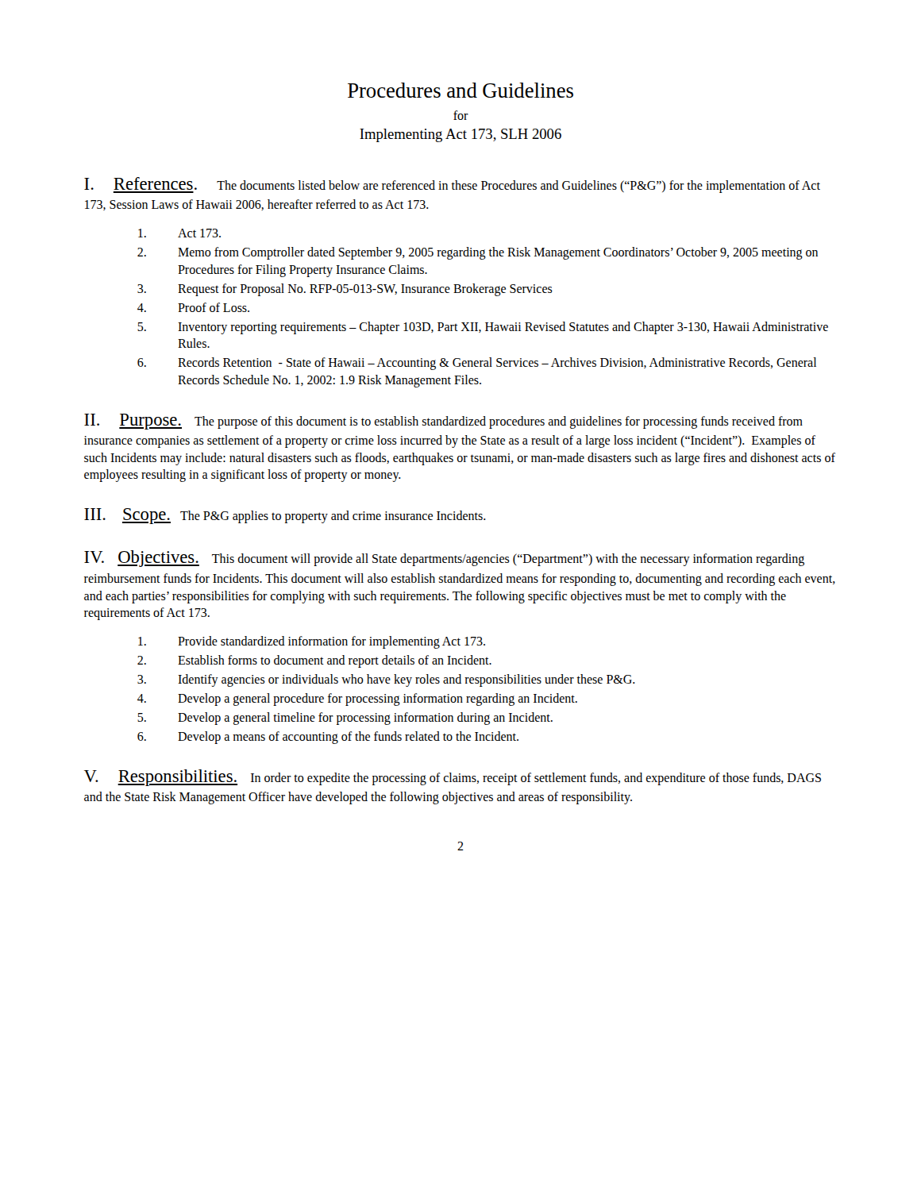Procedures and Guidelines for Implementing Act 173, SLH 2006
I. References. The documents listed below are referenced in these Procedures and Guidelines (“P&G”) for the implementation of Act 173, Session Laws of Hawaii 2006, hereafter referred to as Act 173.
1. Act 173.
2. Memo from Comptroller dated September 9, 2005 regarding the Risk Management Coordinators’ October 9, 2005 meeting on Procedures for Filing Property Insurance Claims.
3. Request for Proposal No. RFP-05-013-SW, Insurance Brokerage Services
4. Proof of Loss.
5. Inventory reporting requirements – Chapter 103D, Part XII, Hawaii Revised Statutes and Chapter 3-130, Hawaii Administrative Rules.
6. Records Retention - State of Hawaii – Accounting & General Services – Archives Division, Administrative Records, General Records Schedule No. 1, 2002: 1.9 Risk Management Files.
II. Purpose. The purpose of this document is to establish standardized procedures and guidelines for processing funds received from insurance companies as settlement of a property or crime loss incurred by the State as a result of a large loss incident (“Incident”). Examples of such Incidents may include: natural disasters such as floods, earthquakes or tsunami, or man-made disasters such as large fires and dishonest acts of employees resulting in a significant loss of property or money.
III. Scope. The P&G applies to property and crime insurance Incidents.
IV. Objectives. This document will provide all State departments/agencies (“Department”) with the necessary information regarding reimbursement funds for Incidents. This document will also establish standardized means for responding to, documenting and recording each event, and each parties’ responsibilities for complying with such requirements. The following specific objectives must be met to comply with the requirements of Act 173.
1. Provide standardized information for implementing Act 173.
2. Establish forms to document and report details of an Incident.
3. Identify agencies or individuals who have key roles and responsibilities under these P&G.
4. Develop a general procedure for processing information regarding an Incident.
5. Develop a general timeline for processing information during an Incident.
6. Develop a means of accounting of the funds related to the Incident.
V. Responsibilities. In order to expedite the processing of claims, receipt of settlement funds, and expenditure of those funds, DAGS and the State Risk Management Officer have developed the following objectives and areas of responsibility.
2